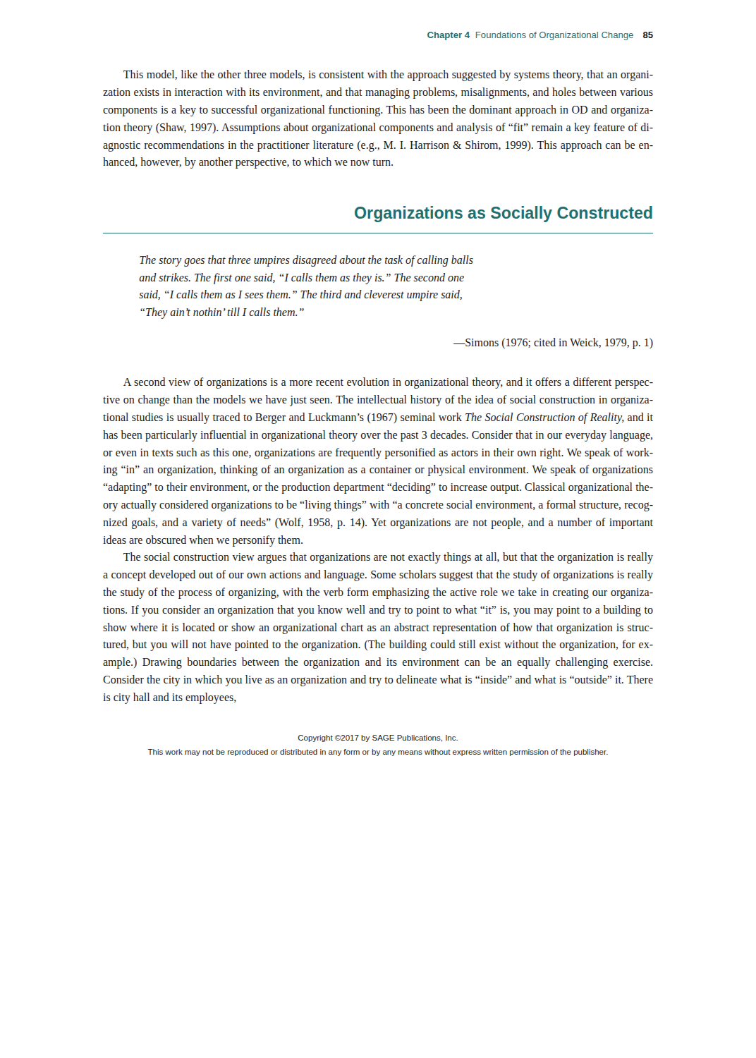Chapter 4 Foundations of Organizational Change 85
This model, like the other three models, is consistent with the approach suggested by systems theory, that an organization exists in interaction with its environment, and that managing problems, misalignments, and holes between various components is a key to successful organizational functioning. This has been the dominant approach in OD and organization theory (Shaw, 1997). Assumptions about organizational components and analysis of “fit” remain a key feature of diagnostic recommendations in the practitioner literature (e.g., M. I. Harrison & Shirom, 1999). This approach can be enhanced, however, by another perspective, to which we now turn.
Organizations as Socially Constructed
The story goes that three umpires disagreed about the task of calling balls and strikes. The first one said, “I calls them as they is.” The second one said, “I calls them as I sees them.” The third and cleverest umpire said, “They ain’t nothin’ till I calls them.”
—Simons (1976; cited in Weick, 1979, p. 1)
A second view of organizations is a more recent evolution in organizational theory, and it offers a different perspective on change than the models we have just seen. The intellectual history of the idea of social construction in organizational studies is usually traced to Berger and Luckmann’s (1967) seminal work The Social Construction of Reality, and it has been particularly influential in organizational theory over the past 3 decades. Consider that in our everyday language, or even in texts such as this one, organizations are frequently personified as actors in their own right. We speak of working “in” an organization, thinking of an organization as a container or physical environment. We speak of organizations “adapting” to their environment, or the production department “deciding” to increase output. Classical organizational theory actually considered organizations to be “living things” with “a concrete social environment, a formal structure, recognized goals, and a variety of needs” (Wolf, 1958, p. 14). Yet organizations are not people, and a number of important ideas are obscured when we personify them.
The social construction view argues that organizations are not exactly things at all, but that the organization is really a concept developed out of our own actions and language. Some scholars suggest that the study of organizations is really the study of the process of organizing, with the verb form emphasizing the active role we take in creating our organizations. If you consider an organization that you know well and try to point to what “it” is, you may point to a building to show where it is located or show an organizational chart as an abstract representation of how that organization is structured, but you will not have pointed to the organization. (The building could still exist without the organization, for example.) Drawing boundaries between the organization and its environment can be an equally challenging exercise. Consider the city in which you live as an organization and try to delineate what is “inside” and what is “outside” it. There is city hall and its employees,
Copyright ©2017 by SAGE Publications, Inc.
This work may not be reproduced or distributed in any form or by any means without express written permission of the publisher.